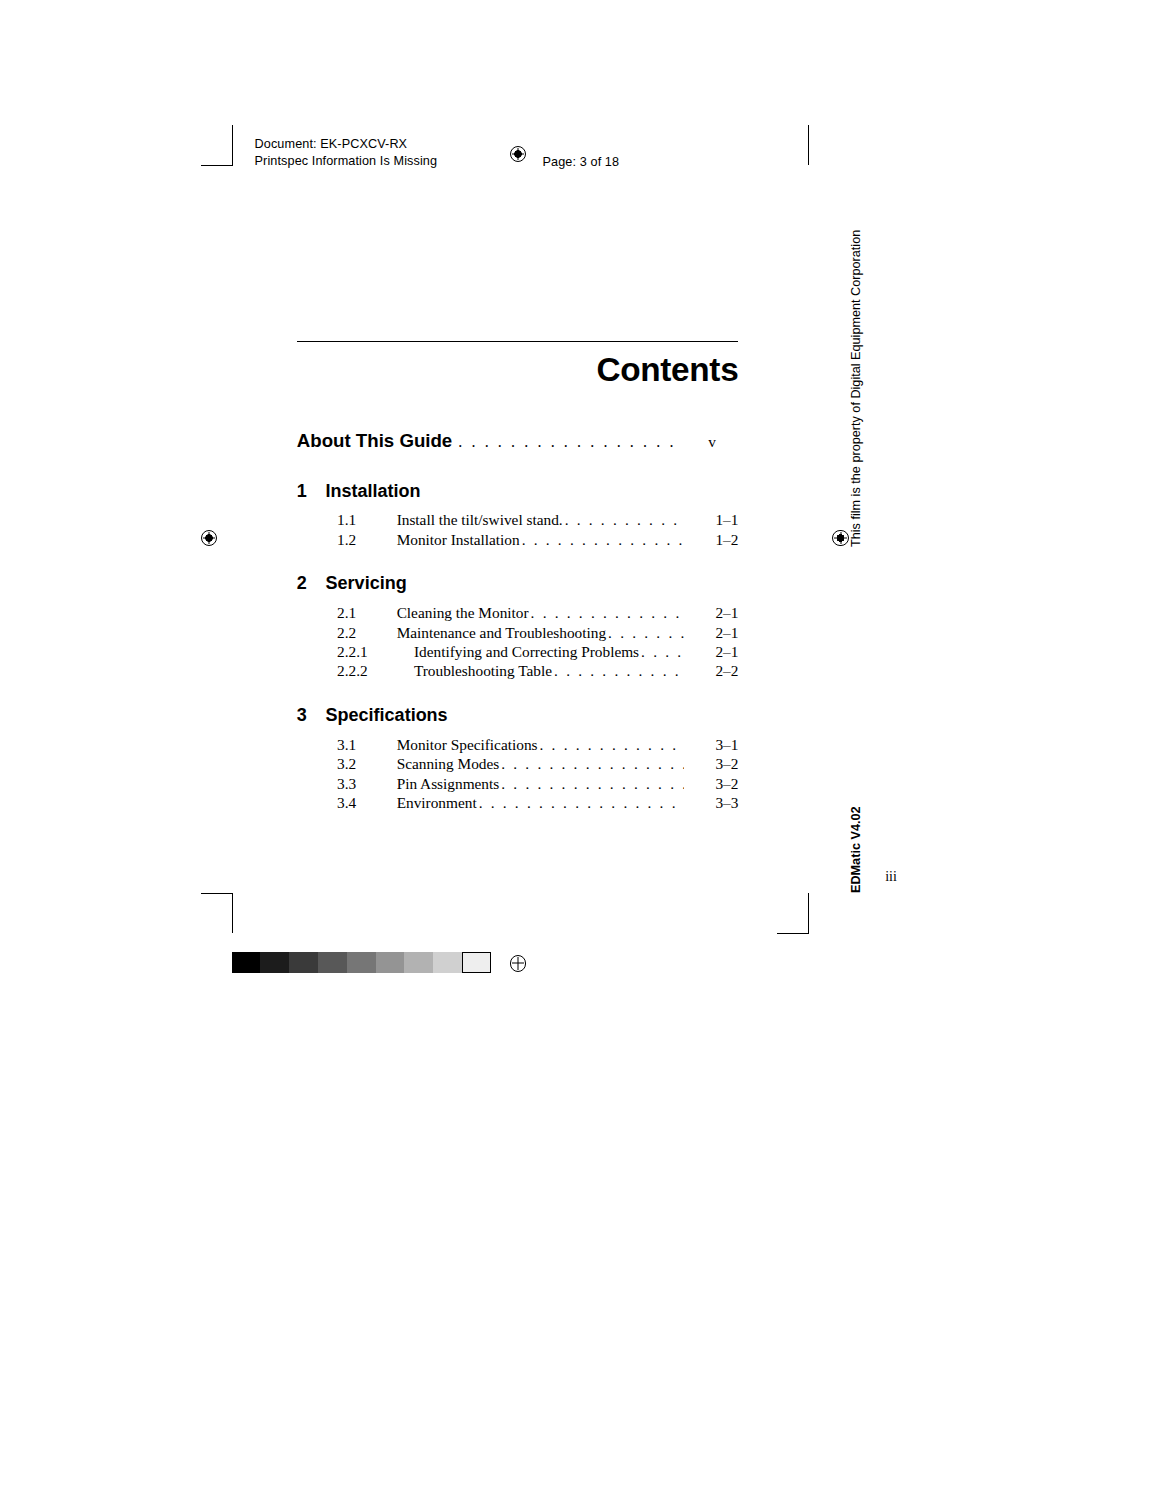Document: EK-PCXCV-RX
Printspec Information Is Missing
Page: 3 of 18
This film is the property of Digital Equipment Corporation
EDMatic V4.02
Contents
About This Guide . . . . . . . . . . . . . . . . . . . . . . . . . . . . . . . v
1 Installation
1.1 Install the tilt/swivel stand. . . . . . . . . . . . . . . . . . . . . . . . . . . . . . . . . . . . . . . . . . . . . . . . . . . . 1–1
1.2 Monitor Installation . . . . . . . . . . . . . . . . . . . . . . . . . . . . . . . . . . . . . . . . . . . . . . . . . . . 1–2
2 Servicing
2.1 Cleaning the Monitor . . . . . . . . . . . . . . . . . . . . . . . . . . . . . . . . . . . . . . . . . . . . . . . . . . . 2–1
2.2 Maintenance and Troubleshooting . . . . . . . . . . . . . . . . . . . . . . . . . . . . . . . . . . . . . . . . . . . . . . . . . . . 2–1
2.2.1 Identifying and Correcting Problems . . . . . . . . . . . . . . . . . . . . . . . . . . . . . . . . . . . . . . . . . . . . . . . . . . . 2–1
2.2.2 Troubleshooting Table . . . . . . . . . . . . . . . . . . . . . . . . . . . . . . . . . . . . . . . . . . . . . . . . . . . 2–2
3 Specifications
3.1 Monitor Specifications . . . . . . . . . . . . . . . . . . . . . . . . . . . . . . . . . . . . . . . . . . . . . . . . . . . 3–1
3.2 Scanning Modes . . . . . . . . . . . . . . . . . . . . . . . . . . . . . . . . . . . . . . . . . . . . . . . . . . . 3–2
3.3 Pin Assignments . . . . . . . . . . . . . . . . . . . . . . . . . . . . . . . . . . . . . . . . . . . . . . . . . . . 3–2
3.4 Environment . . . . . . . . . . . . . . . . . . . . . . . . . . . . . . . . . . . . . . . . . . . . . . . . . . . 3–3
iii